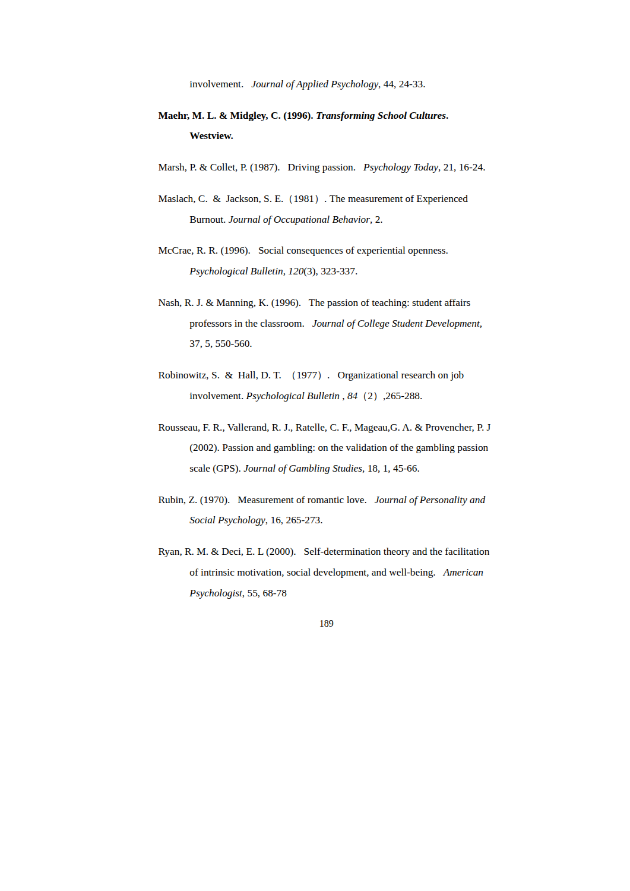involvement. Journal of Applied Psychology, 44, 24-33.
Maehr, M. L. & Midgley, C. (1996). Transforming School Cultures. Westview.
Marsh, P. & Collet, P. (1987). Driving passion. Psychology Today, 21, 16-24.
Maslach, C. & Jackson, S. E.（1981）. The measurement of Experienced Burnout. Journal of Occupational Behavior, 2.
McCrae, R. R. (1996). Social consequences of experiential openness. Psychological Bulletin, 120(3), 323-337.
Nash, R. J. & Manning, K. (1996). The passion of teaching: student affairs professors in the classroom. Journal of College Student Development, 37, 5, 550-560.
Robinowitz, S. & Hall, D. T. （1977）. Organizational research on job involvement. Psychological Bulletin , 84（2）,265-288.
Rousseau, F. R., Vallerand, R. J., Ratelle, C. F., Mageau,G. A. & Provencher, P. J (2002). Passion and gambling: on the validation of the gambling passion scale (GPS). Journal of Gambling Studies, 18, 1, 45-66.
Rubin, Z. (1970). Measurement of romantic love. Journal of Personality and Social Psychology, 16, 265-273.
Ryan, R. M. & Deci, E. L (2000). Self-determination theory and the facilitation of intrinsic motivation, social development, and well-being. American Psychologist, 55, 68-78
189